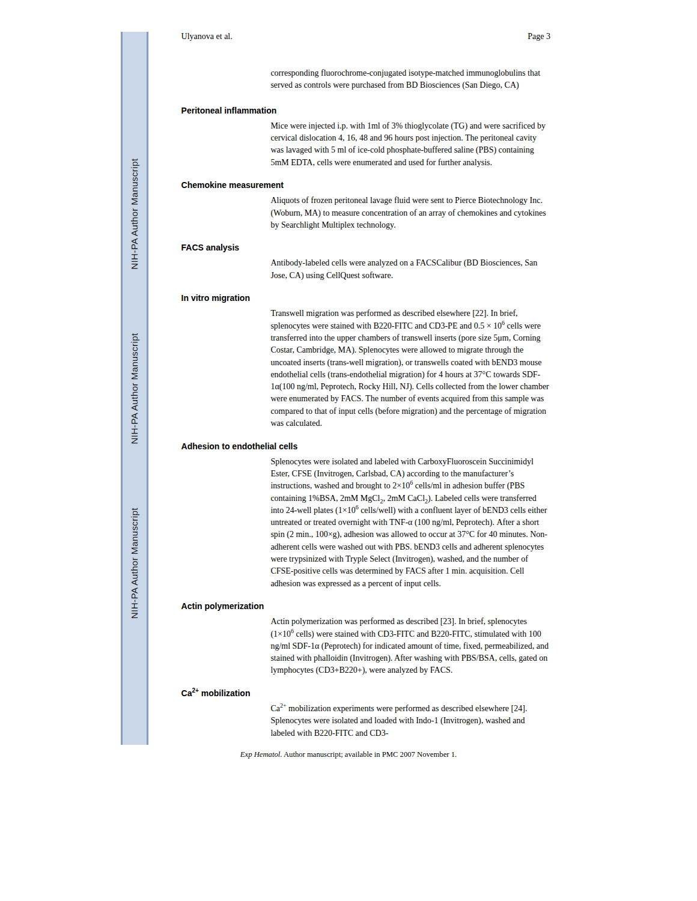NIH-PA Author Manuscript NIH-PA Author Manuscript NIH-PA Author Manuscript
Ulyanova et al.
Page 3
corresponding fluorochrome-conjugated isotype-matched immunoglobulins that served as controls were purchased from BD Biosciences (San Diego, CA)
Peritoneal inflammation
Mice were injected i.p. with 1ml of 3% thioglycolate (TG) and were sacrificed by cervical dislocation 4, 16, 48 and 96 hours post injection. The peritoneal cavity was lavaged with 5 ml of ice-cold phosphate-buffered saline (PBS) containing 5mM EDTA, cells were enumerated and used for further analysis.
Chemokine measurement
Aliquots of frozen peritoneal lavage fluid were sent to Pierce Biotechnology Inc. (Woburn, MA) to measure concentration of an array of chemokines and cytokines by Searchlight Multiplex technology.
FACS analysis
Antibody-labeled cells were analyzed on a FACSCalibur (BD Biosciences, San Jose, CA) using CellQuest software.
In vitro migration
Transwell migration was performed as described elsewhere [22]. In brief, splenocytes were stained with B220-FITC and CD3-PE and 0.5 × 106 cells were transferred into the upper chambers of transwell inserts (pore size 5μm, Corning Costar, Cambridge, MA). Splenocytes were allowed to migrate through the uncoated inserts (trans-well migration), or transwells coated with bEND3 mouse endothelial cells (trans-endothelial migration) for 4 hours at 37°C towards SDF-1α(100 ng/ml, Peprotech, Rocky Hill, NJ). Cells collected from the lower chamber were enumerated by FACS. The number of events acquired from this sample was compared to that of input cells (before migration) and the percentage of migration was calculated.
Adhesion to endothelial cells
Splenocytes were isolated and labeled with CarboxyFluoroscein Succinimidyl Ester, CFSE (Invitrogen, Carlsbad, CA) according to the manufacturer’s instructions, washed and brought to 2×106 cells/ml in adhesion buffer (PBS containing 1%BSA, 2mM MgCl2, 2mM CaCl2). Labeled cells were transferred into 24-well plates (1×106 cells/well) with a confluent layer of bEND3 cells either untreated or treated overnight with TNF-α (100 ng/ml, Peprotech). After a short spin (2 min., 100×g), adhesion was allowed to occur at 37°C for 40 minutes. Non-adherent cells were washed out with PBS. bEND3 cells and adherent splenocytes were trypsinized with Tryple Select (Invitrogen), washed, and the number of CFSE-positive cells was determined by FACS after 1 min. acquisition. Cell adhesion was expressed as a percent of input cells.
Actin polymerization
Actin polymerization was performed as described [23]. In brief, splenocytes (1×106 cells) were stained with CD3-FITC and B220-FITC, stimulated with 100 ng/ml SDF-1α (Peprotech) for indicated amount of time, fixed, permeabilized, and stained with phalloidin (Invitrogen). After washing with PBS/BSA, cells, gated on lymphocytes (CD3+B220+), were analyzed by FACS.
Ca2+ mobilization
Ca2+ mobilization experiments were performed as described elsewhere [24]. Splenocytes were isolated and loaded with Indo-1 (Invitrogen), washed and labeled with B220-FITC and CD3-
Exp Hematol. Author manuscript; available in PMC 2007 November 1.